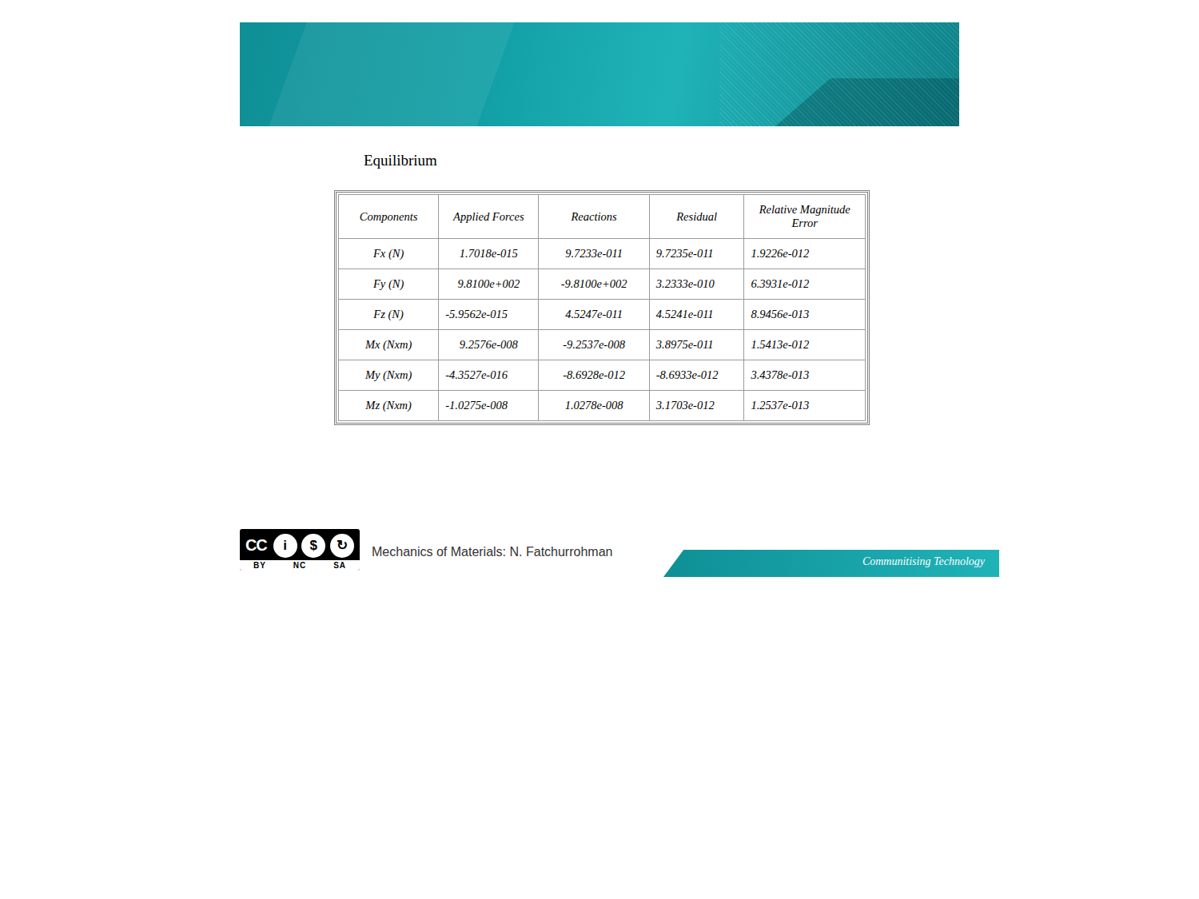Equilibrium
| Components | Applied Forces | Reactions | Residual | Relative Magnitude Error |
| --- | --- | --- | --- | --- |
| Fx (N) | 1.7018e-015 | 9.7233e-011 | 9.7235e-011 | 1.9226e-012 |
| Fy (N) | 9.8100e+002 | -9.8100e+002 | 3.2333e-010 | 6.3931e-012 |
| Fz (N) | -5.9562e-015 | 4.5247e-011 | 4.5241e-011 | 8.9456e-013 |
| Mx (Nxm) | 9.2576e-008 | -9.2537e-008 | 3.8975e-011 | 1.5413e-012 |
| My (Nxm) | -4.3527e-016 | -8.6928e-012 | -8.6933e-012 | 3.4378e-013 |
| Mz (Nxm) | -1.0275e-008 | 1.0278e-008 | 3.1703e-012 | 1.2537e-013 |
CC i $ ↻
BY NC SA
Mechanics of Materials: N. Fatchurrohman
Communitising Technology